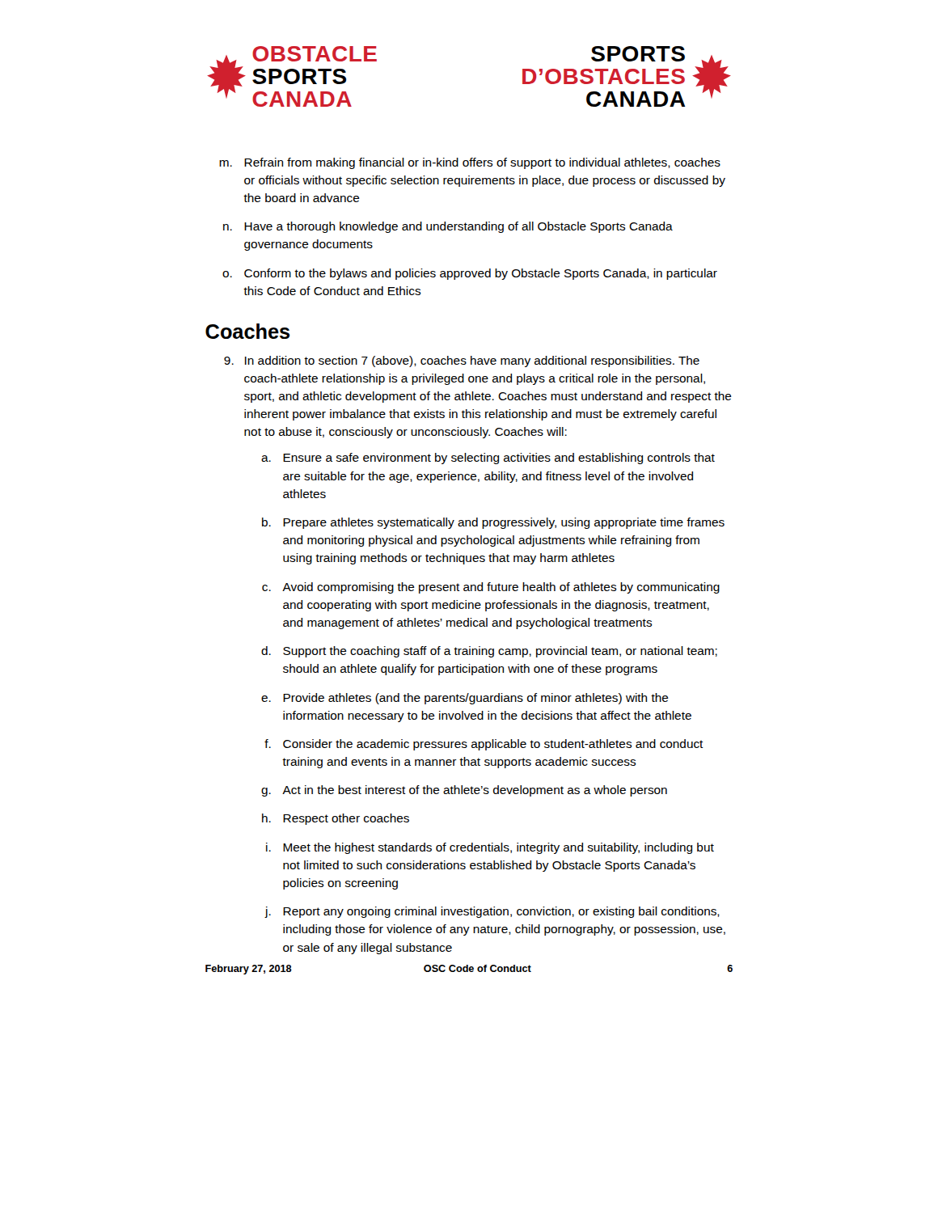OBSTACLE
SPORTS
CANADA
SPORTS
D’OBSTACLES
CANADA
Refrain from making financial or in-kind offers of support to individual athletes, coaches or officials without specific selection requirements in place, due process or discussed by the board in advance
Have a thorough knowledge and understanding of all Obstacle Sports Canada governance documents
Conform to the bylaws and policies approved by Obstacle Sports Canada, in particular this Code of Conduct and Ethics
Coaches
In addition to section 7 (above), coaches have many additional responsibilities. The coach-athlete relationship is a privileged one and plays a critical role in the personal, sport, and athletic development of the athlete. Coaches must understand and respect the inherent power imbalance that exists in this relationship and must be extremely careful not to abuse it, consciously or unconsciously. Coaches will:
Ensure a safe environment by selecting activities and establishing controls that are suitable for the age, experience, ability, and fitness level of the involved athletes
Prepare athletes systematically and progressively, using appropriate time frames and monitoring physical and psychological adjustments while refraining from using training methods or techniques that may harm athletes
Avoid compromising the present and future health of athletes by communicating and cooperating with sport medicine professionals in the diagnosis, treatment, and management of athletes’ medical and psychological treatments
Support the coaching staff of a training camp, provincial team, or national team; should an athlete qualify for participation with one of these programs
Provide athletes (and the parents/guardians of minor athletes) with the information necessary to be involved in the decisions that affect the athlete
Consider the academic pressures applicable to student-athletes and conduct training and events in a manner that supports academic success
Act in the best interest of the athlete’s development as a whole person
Respect other coaches
Meet the highest standards of credentials, integrity and suitability, including but not limited to such considerations established by Obstacle Sports Canada’s policies on screening
Report any ongoing criminal investigation, conviction, or existing bail conditions, including those for violence of any nature, child pornography, or possession, use, or sale of any illegal substance
February 27, 2018
OSC Code of Conduct
6